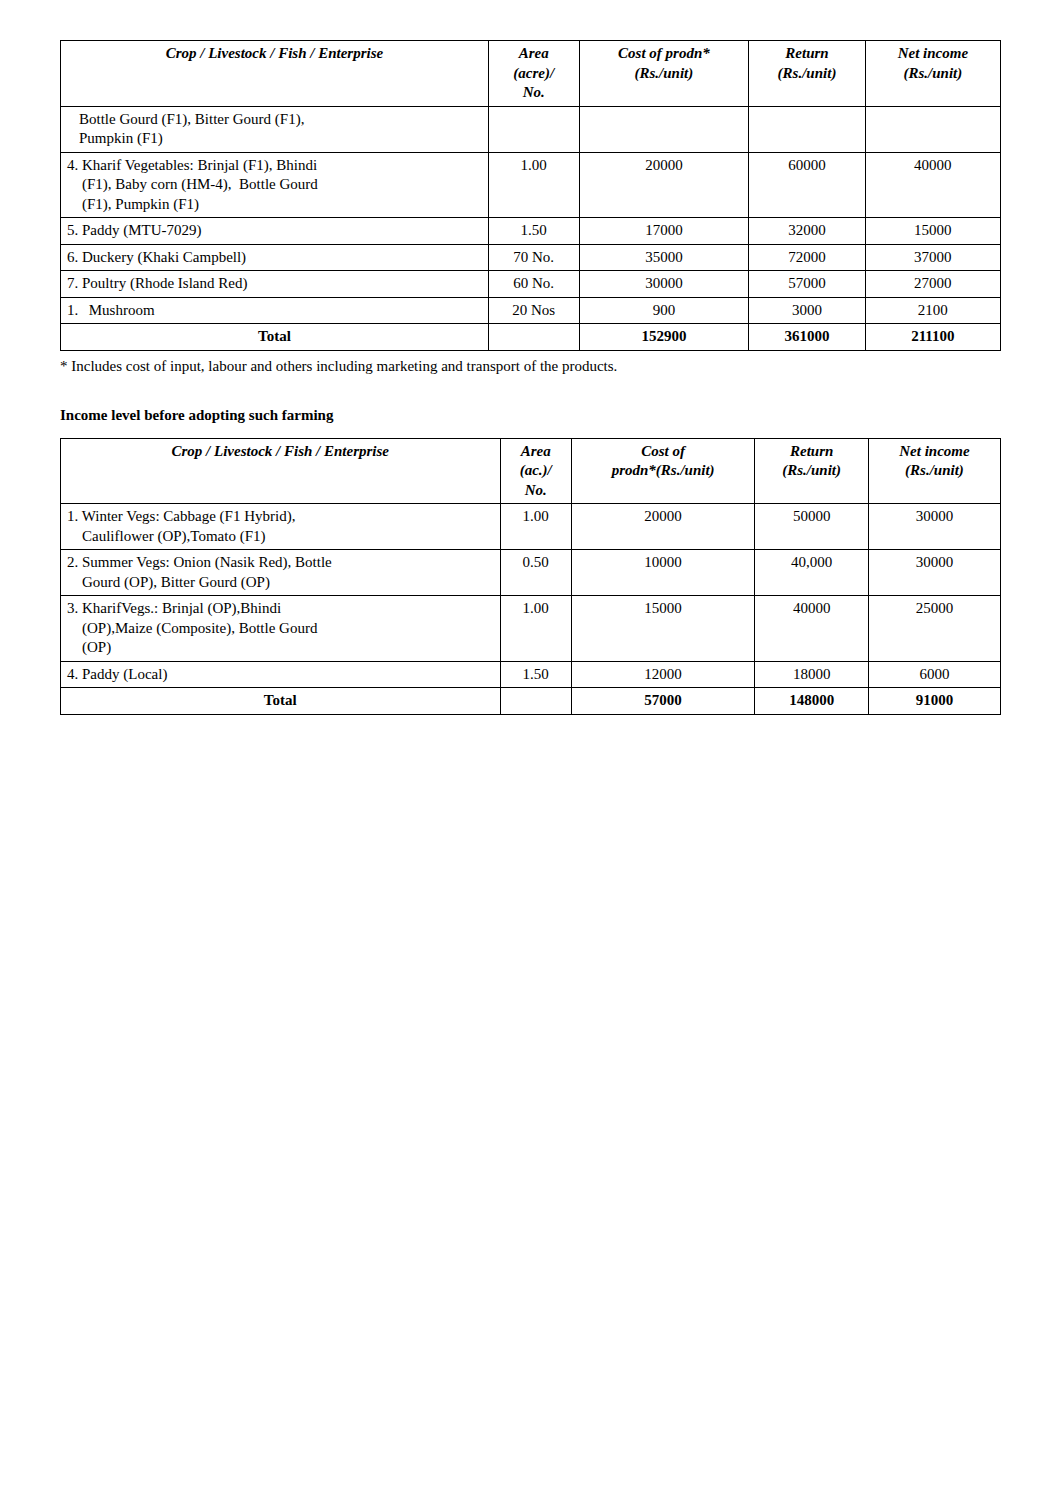| Crop / Livestock / Fish / Enterprise | Area (acre)/ No. | Cost of prodn* (Rs./unit) | Return (Rs./unit) | Net income (Rs./unit) |
| --- | --- | --- | --- | --- |
| Bottle Gourd (F1), Bitter Gourd (F1), Pumpkin (F1) | | | | |
| 4. Kharif Vegetables: Brinjal (F1), Bhindi (F1), Baby corn (HM-4), Bottle Gourd (F1), Pumpkin (F1) | 1.00 | 20000 | 60000 | 40000 |
| 5. Paddy (MTU-7029) | 1.50 | 17000 | 32000 | 15000 |
| 6. Duckery (Khaki Campbell) | 70 No. | 35000 | 72000 | 37000 |
| 7. Poultry (Rhode Island Red) | 60 No. | 30000 | 57000 | 27000 |
| 1. Mushroom | 20 Nos | 900 | 3000 | 2100 |
| Total | | 152900 | 361000 | 211100 |
* Includes cost of input, labour and others including marketing and transport of the products.
Income level before adopting such farming
| Crop / Livestock / Fish / Enterprise | Area (ac.)/ No. | Cost of prodn*(Rs./unit) | Return (Rs./unit) | Net income (Rs./unit) |
| --- | --- | --- | --- | --- |
| 1. Winter Vegs: Cabbage (F1 Hybrid), Cauliflower (OP),Tomato (F1) | 1.00 | 20000 | 50000 | 30000 |
| 2. Summer Vegs: Onion (Nasik Red), Bottle Gourd (OP), Bitter Gourd (OP) | 0.50 | 10000 | 40,000 | 30000 |
| 3. KharifVegs.: Brinjal (OP),Bhindi (OP),Maize (Composite), Bottle Gourd (OP) | 1.00 | 15000 | 40000 | 25000 |
| 4. Paddy (Local) | 1.50 | 12000 | 18000 | 6000 |
| Total | | 57000 | 148000 | 91000 |